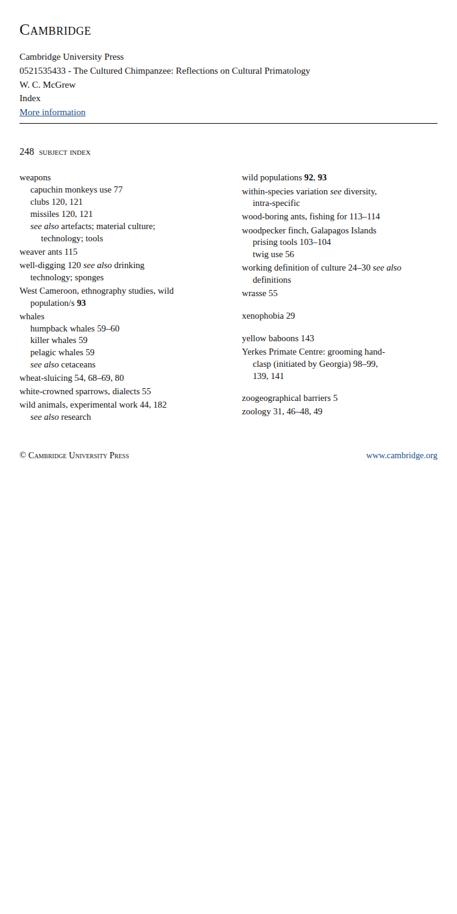Cambridge
Cambridge University Press
0521535433 - The Cultured Chimpanzee: Reflections on Cultural Primatology
W. C. McGrew
Index
More information
248 subject index
weapons
capuchin monkeys use 77
clubs 120, 121
missiles 120, 121
see also artefacts; material culture;
technology; tools
weaver ants 115
well-digging 120 see also drinking
technology; sponges
West Cameroon, ethnography studies, wild
population/s 93
whales
humpback whales 59–60
killer whales 59
pelagic whales 59
see also cetaceans
wheat-sluicing 54, 68–69, 80
white-crowned sparrows, dialects 55
wild animals, experimental work 44, 182
see also research
wild populations 92, 93
within-species variation see diversity,
intra-specific
wood-boring ants, fishing for 113–114
woodpecker finch, Galapagos Islands
prising tools 103–104
twig use 56
working definition of culture 24–30 see also
definitions
wrasse 55
xenophobia 29
yellow baboons 143
Yerkes Primate Centre: grooming hand-
clasp (initiated by Georgia) 98–99,
139, 141
zoogeographical barriers 5
zoology 31, 46–48, 49
© Cambridge University Press www.cambridge.org